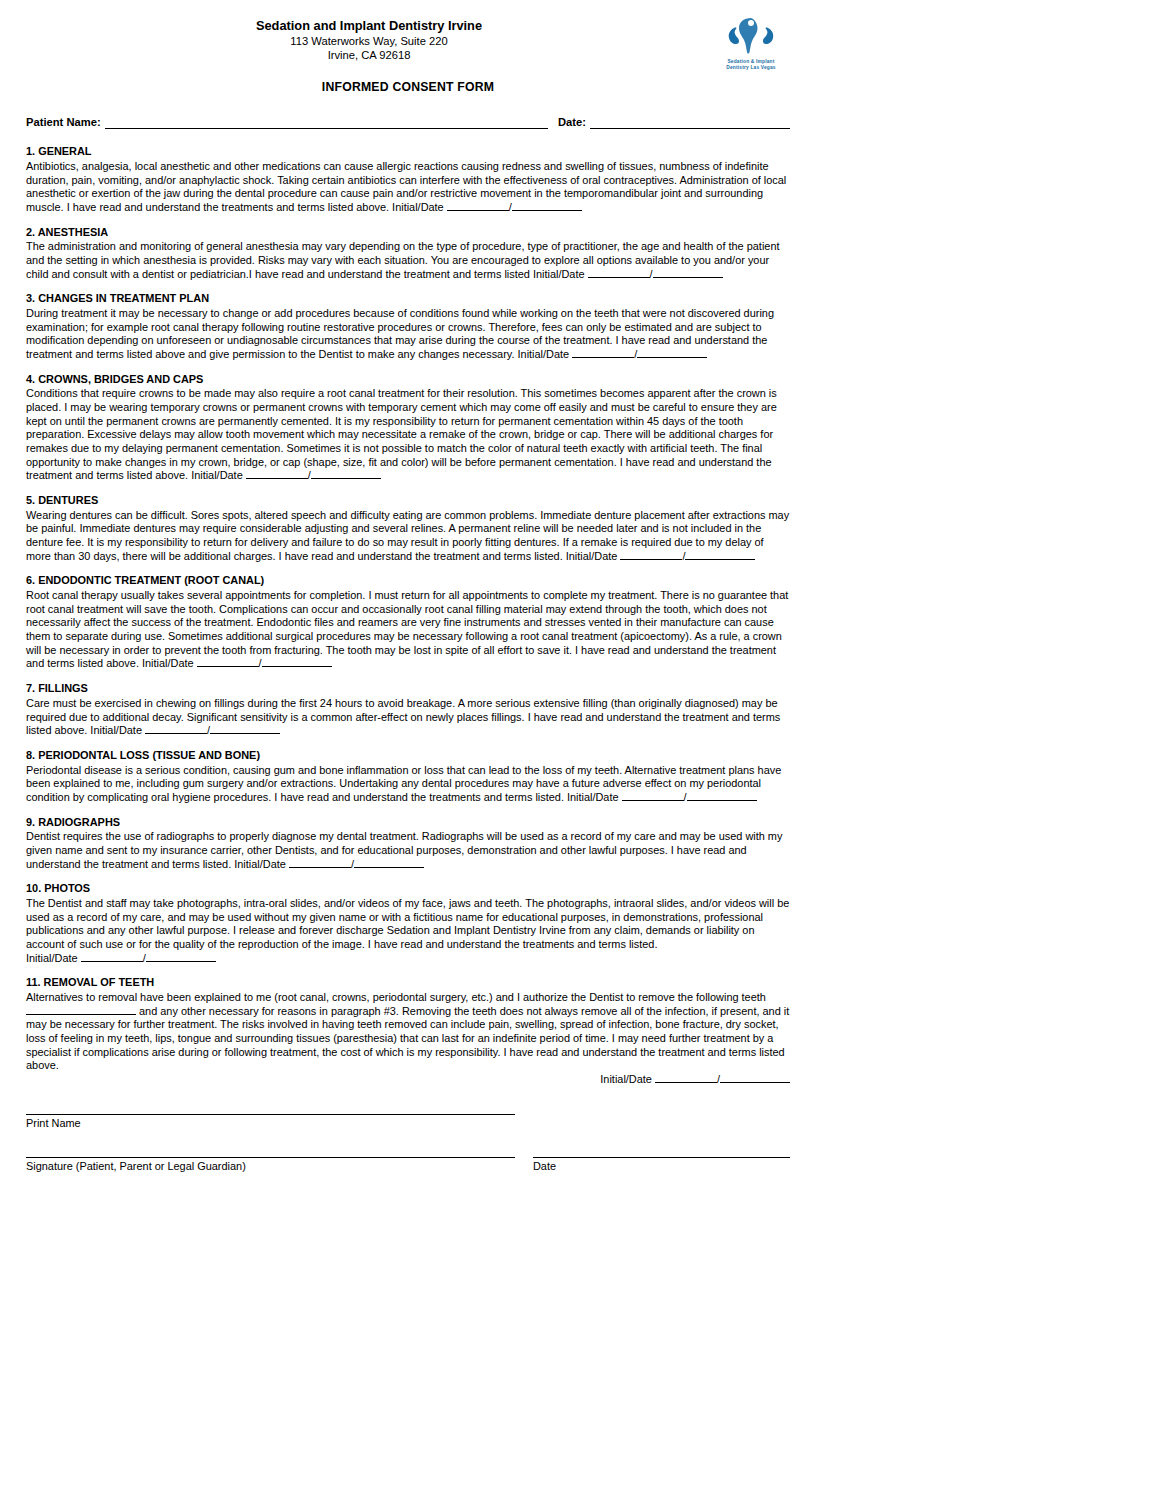Sedation & Implant
Dentistry Las Vegas
Sedation and Implant Dentistry Irvine
113 Waterworks Way, Suite 220
Irvine, CA 92618
INFORMED CONSENT FORM
Patient Name:
Date:
1. General
Antibiotics, analgesia, local anesthetic and other medications can cause allergic reactions causing redness and swelling of tissues, numbness of indefinite duration, pain, vomiting, and/or anaphylactic shock. Taking certain antibiotics can interfere with the effectiveness of oral contraceptives. Administration of local anesthetic or exertion of the jaw during the dental procedure can cause pain and/or restrictive movement in the temporomandibular joint and surrounding muscle. I have read and understand the treatments and terms listed above. Initial/Date /
2. Anesthesia
The administration and monitoring of general anesthesia may vary depending on the type of procedure, type of practitioner, the age and health of the patient and the setting in which anesthesia is provided. Risks may vary with each situation. You are encouraged to explore all options available to you and/or your child and consult with a dentist or pediatrician.I have read and understand the treatment and terms listed Initial/Date /
3. Changes in Treatment Plan
During treatment it may be necessary to change or add procedures because of conditions found while working on the teeth that were not discovered during examination; for example root canal therapy following routine restorative procedures or crowns. Therefore, fees can only be estimated and are subject to modification depending on unforeseen or undiagnosable circumstances that may arise during the course of the treatment. I have read and understand the treatment and terms listed above and give permission to the Dentist to make any changes necessary. Initial/Date /
4. Crowns, Bridges and Caps
Conditions that require crowns to be made may also require a root canal treatment for their resolution. This sometimes becomes apparent after the crown is placed. I may be wearing temporary crowns or permanent crowns with temporary cement which may come off easily and must be careful to ensure they are kept on until the permanent crowns are permanently cemented. It is my responsibility to return for permanent cementation within 45 days of the tooth preparation. Excessive delays may allow tooth movement which may necessitate a remake of the crown, bridge or cap. There will be additional charges for remakes due to my delaying permanent cementation. Sometimes it is not possible to match the color of natural teeth exactly with artificial teeth. The final opportunity to make changes in my crown, bridge, or cap (shape, size, fit and color) will be before permanent cementation. I have read and understand the treatment and terms listed above. Initial/Date /
5. Dentures
Wearing dentures can be difficult. Sores spots, altered speech and difficulty eating are common problems. Immediate denture placement after extractions may be painful. Immediate dentures may require considerable adjusting and several relines. A permanent reline will be needed later and is not included in the denture fee. It is my responsibility to return for delivery and failure to do so may result in poorly fitting dentures. If a remake is required due to my delay of more than 30 days, there will be additional charges. I have read and understand the treatment and terms listed. Initial/Date /
6. Endodontic Treatment (Root Canal)
Root canal therapy usually takes several appointments for completion. I must return for all appointments to complete my treatment. There is no guarantee that root canal treatment will save the tooth. Complications can occur and occasionally root canal filling material may extend through the tooth, which does not necessarily affect the success of the treatment. Endodontic files and reamers are very fine instruments and stresses vented in their manufacture can cause them to separate during use. Sometimes additional surgical procedures may be necessary following a root canal treatment (apicoectomy). As a rule, a crown will be necessary in order to prevent the tooth from fracturing. The tooth may be lost in spite of all effort to save it. I have read and understand the treatment and terms listed above. Initial/Date /
7. Fillings
Care must be exercised in chewing on fillings during the first 24 hours to avoid breakage. A more serious extensive filling (than originally diagnosed) may be required due to additional decay. Significant sensitivity is a common after-effect on newly places fillings. I have read and understand the treatment and terms listed above. Initial/Date /
8. Periodontal Loss (Tissue and Bone)
Periodontal disease is a serious condition, causing gum and bone inflammation or loss that can lead to the loss of my teeth. Alternative treatment plans have been explained to me, including gum surgery and/or extractions. Undertaking any dental procedures may have a future adverse effect on my periodontal condition by complicating oral hygiene procedures. I have read and understand the treatments and terms listed. Initial/Date /
9. Radiographs
Dentist requires the use of radiographs to properly diagnose my dental treatment. Radiographs will be used as a record of my care and may be used with my given name and sent to my insurance carrier, other Dentists, and for educational purposes, demonstration and other lawful purposes. I have read and understand the treatment and terms listed. Initial/Date /
10. Photos
The Dentist and staff may take photographs, intra-oral slides, and/or videos of my face, jaws and teeth. The photographs, intraoral slides, and/or videos will be used as a record of my care, and may be used without my given name or with a fictitious name for educational purposes, in demonstrations, professional publications and any other lawful purpose. I release and forever discharge Sedation and Implant Dentistry Irvine from any claim, demands or liability on account of such use or for the quality of the reproduction of the image. I have read and understand the treatments and terms listed. Initial/Date /
11. Removal of Teeth
Alternatives to removal have been explained to me (root canal, crowns, periodontal surgery, etc.) and I authorize the Dentist to remove the following teeth and any other necessary for reasons in paragraph #3. Removing the teeth does not always remove all of the infection, if present, and it may be necessary for further treatment. The risks involved in having teeth removed can include pain, swelling, spread of infection, bone fracture, dry socket, loss of feeling in my teeth, lips, tongue and surrounding tissues (paresthesia) that can last for an indefinite period of time. I may need further treatment by a specialist if complications arise during or following treatment, the cost of which is my responsibility. I have read and understand the treatment and terms listed above.
Initial/Date /
Print Name
Signature (Patient, Parent or Legal Guardian)
Date